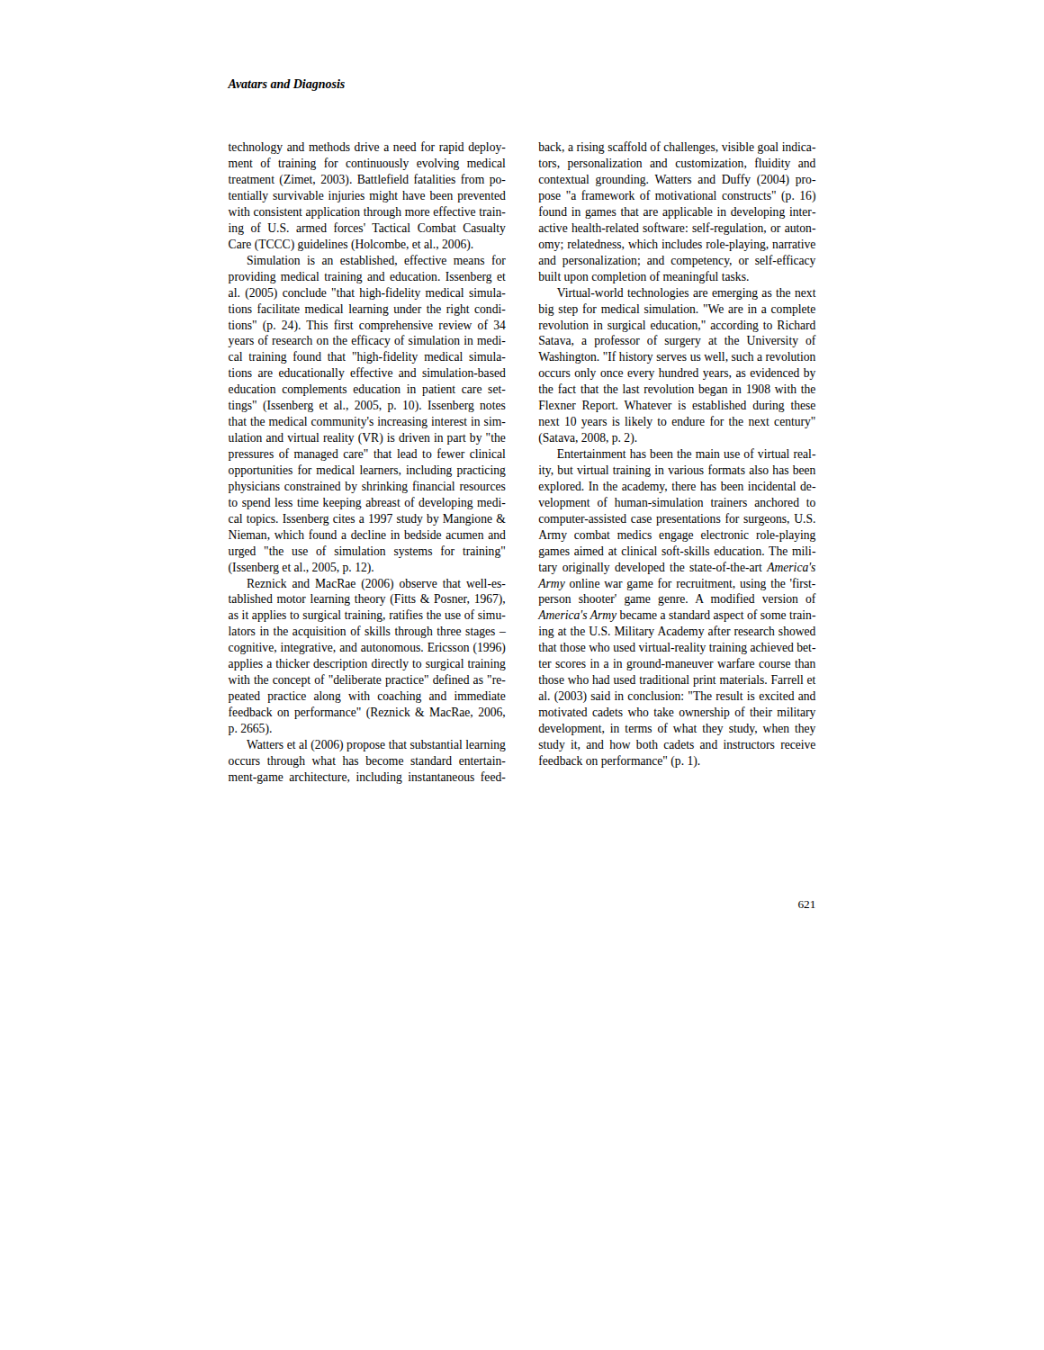Avatars and Diagnosis
technology and methods drive a need for rapid deployment of training for continuously evolving medical treatment (Zimet, 2003). Battlefield fatalities from potentially survivable injuries might have been prevented with consistent application through more effective training of U.S. armed forces' Tactical Combat Casualty Care (TCCC) guidelines (Holcombe, et al., 2006).
Simulation is an established, effective means for providing medical training and education. Issenberg et al. (2005) conclude "that high-fidelity medical simulations facilitate medical learning under the right conditions" (p. 24). This first comprehensive review of 34 years of research on the efficacy of simulation in medical training found that "high-fidelity medical simulations are educationally effective and simulation-based education complements education in patient care settings" (Issenberg et al., 2005, p. 10). Issenberg notes that the medical community's increasing interest in simulation and virtual reality (VR) is driven in part by "the pressures of managed care" that lead to fewer clinical opportunities for medical learners, including practicing physicians constrained by shrinking financial resources to spend less time keeping abreast of developing medical topics. Issenberg cites a 1997 study by Mangione & Nieman, which found a decline in bedside acumen and urged "the use of simulation systems for training" (Issenberg et al., 2005, p. 12).
Reznick and MacRae (2006) observe that well-established motor learning theory (Fitts & Posner, 1967), as it applies to surgical training, ratifies the use of simulators in the acquisition of skills through three stages – cognitive, integrative, and autonomous. Ericsson (1996) applies a thicker description directly to surgical training with the concept of "deliberate practice" defined as "repeated practice along with coaching and immediate feedback on performance" (Reznick & MacRae, 2006, p. 2665).
Watters et al (2006) propose that substantial learning occurs through what has become standard entertainment-game architecture, including instantaneous feedback, a rising scaffold of challenges, visible goal indicators, personalization and customization, fluidity and contextual grounding. Watters and Duffy (2004) propose "a framework of motivational constructs" (p. 16) found in games that are applicable in developing interactive health-related software: self-regulation, or autonomy; relatedness, which includes role-playing, narrative and personalization; and competency, or self-efficacy built upon completion of meaningful tasks.
Virtual-world technologies are emerging as the next big step for medical simulation. "We are in a complete revolution in surgical education," according to Richard Satava, a professor of surgery at the University of Washington. "If history serves us well, such a revolution occurs only once every hundred years, as evidenced by the fact that the last revolution began in 1908 with the Flexner Report. Whatever is established during these next 10 years is likely to endure for the next century" (Satava, 2008, p. 2).
Entertainment has been the main use of virtual reality, but virtual training in various formats also has been explored. In the academy, there has been incidental development of human-simulation trainers anchored to computer-assisted case presentations for surgeons, U.S. Army combat medics engage electronic role-playing games aimed at clinical soft-skills education. The military originally developed the state-of-the-art America's Army online war game for recruitment, using the 'first-person shooter' game genre. A modified version of America's Army became a standard aspect of some training at the U.S. Military Academy after research showed that those who used virtual-reality training achieved better scores in a in ground-maneuver warfare course than those who had used traditional print materials. Farrell et al. (2003) said in conclusion: "The result is excited and motivated cadets who take ownership of their military development, in terms of what they study, when they study it, and how both cadets and instructors receive feedback on performance" (p. 1).
621